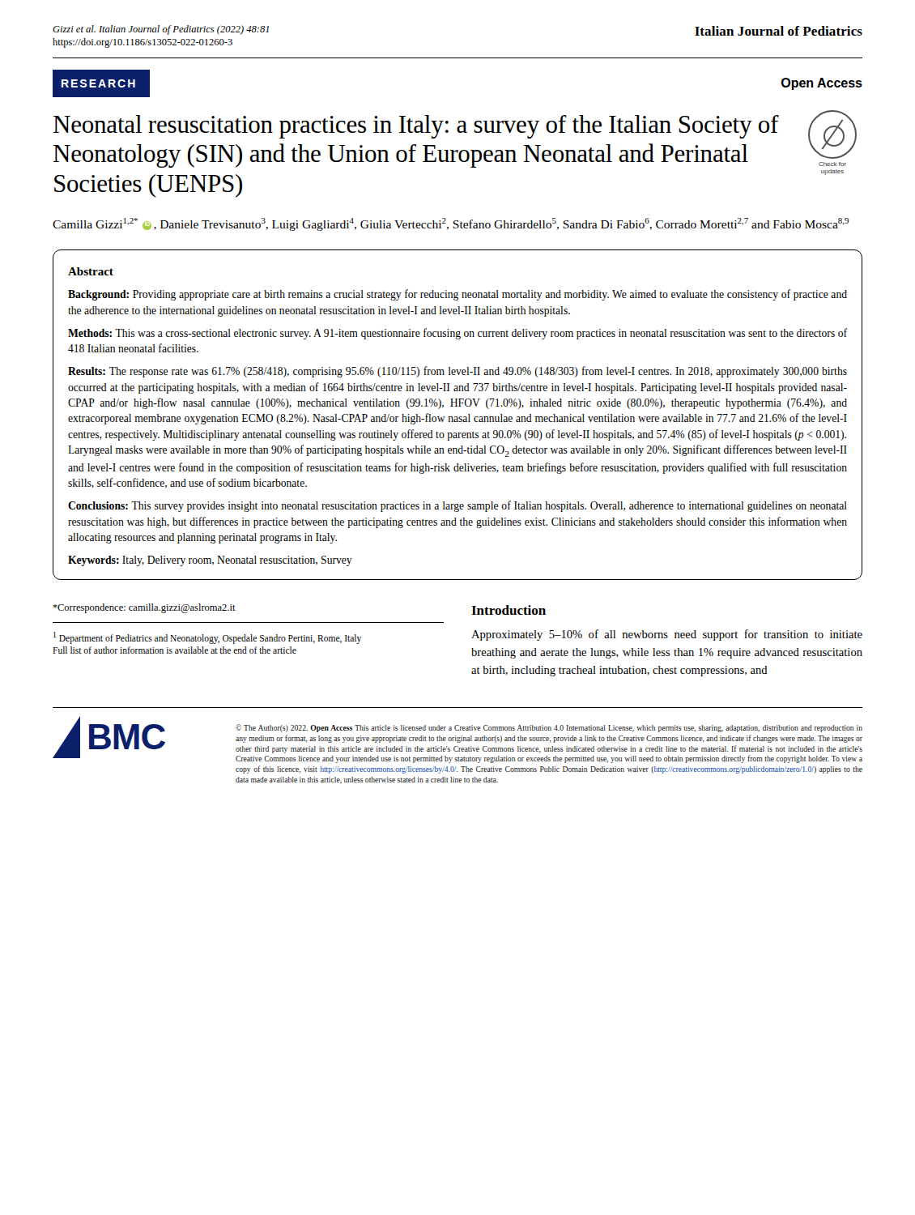Gizzi et al. Italian Journal of Pediatrics (2022) 48:81
https://doi.org/10.1186/s13052-022-01260-3
Italian Journal of Pediatrics
RESEARCH
Open Access
Neonatal resuscitation practices in Italy: a survey of the Italian Society of Neonatology (SIN) and the Union of European Neonatal and Perinatal Societies (UENPS)
Check for
updates
Camilla Gizzi1,2* , Daniele Trevisanuto3, Luigi Gagliardi4, Giulia Vertecchi2, Stefano Ghirardello5, Sandra Di Fabio6, Corrado Moretti2,7 and Fabio Mosca8,9
Abstract
Background: Providing appropriate care at birth remains a crucial strategy for reducing neonatal mortality and morbidity. We aimed to evaluate the consistency of practice and the adherence to the international guidelines on neonatal resuscitation in level-I and level-II Italian birth hospitals.
Methods: This was a cross-sectional electronic survey. A 91-item questionnaire focusing on current delivery room practices in neonatal resuscitation was sent to the directors of 418 Italian neonatal facilities.
Results: The response rate was 61.7% (258/418), comprising 95.6% (110/115) from level-II and 49.0% (148/303) from level-I centres. In 2018, approximately 300,000 births occurred at the participating hospitals, with a median of 1664 births/centre in level-II and 737 births/centre in level-I hospitals. Participating level-II hospitals provided nasal-CPAP and/or high-flow nasal cannulae (100%), mechanical ventilation (99.1%), HFOV (71.0%), inhaled nitric oxide (80.0%), therapeutic hypothermia (76.4%), and extracorporeal membrane oxygenation ECMO (8.2%). Nasal-CPAP and/or high-flow nasal cannulae and mechanical ventilation were available in 77.7 and 21.6% of the level-I centres, respectively. Multidisciplinary antenatal counselling was routinely offered to parents at 90.0% (90) of level-II hospitals, and 57.4% (85) of level-I hospitals (p < 0.001). Laryngeal masks were available in more than 90% of participating hospitals while an end-tidal CO2 detector was available in only 20%. Significant differences between level-II and level-I centres were found in the composition of resuscitation teams for high-risk deliveries, team briefings before resuscitation, providers qualified with full resuscitation skills, self-confidence, and use of sodium bicarbonate.
Conclusions: This survey provides insight into neonatal resuscitation practices in a large sample of Italian hospitals. Overall, adherence to international guidelines on neonatal resuscitation was high, but differences in practice between the participating centres and the guidelines exist. Clinicians and stakeholders should consider this information when allocating resources and planning perinatal programs in Italy.
Keywords: Italy, Delivery room, Neonatal resuscitation, Survey
*Correspondence: camilla.gizzi@aslroma2.it
1 Department of Pediatrics and Neonatology, Ospedale Sandro Pertini, Rome, Italy
Full list of author information is available at the end of the article
Introduction
Approximately 5–10% of all newborns need support for transition to initiate breathing and aerate the lungs, while less than 1% require advanced resuscitation at birth, including tracheal intubation, chest compressions, and
BMC
© The Author(s) 2022. Open Access This article is licensed under a Creative Commons Attribution 4.0 International License, which permits use, sharing, adaptation, distribution and reproduction in any medium or format, as long as you give appropriate credit to the original author(s) and the source, provide a link to the Creative Commons licence, and indicate if changes were made. The images or other third party material in this article are included in the article's Creative Commons licence, unless indicated otherwise in a credit line to the material. If material is not included in the article's Creative Commons licence and your intended use is not permitted by statutory regulation or exceeds the permitted use, you will need to obtain permission directly from the copyright holder. To view a copy of this licence, visit http://creativecommons.org/licenses/by/4.0/. The Creative Commons Public Domain Dedication waiver (http://creativecommons.org/publicdomain/zero/1.0/) applies to the data made available in this article, unless otherwise stated in a credit line to the data.